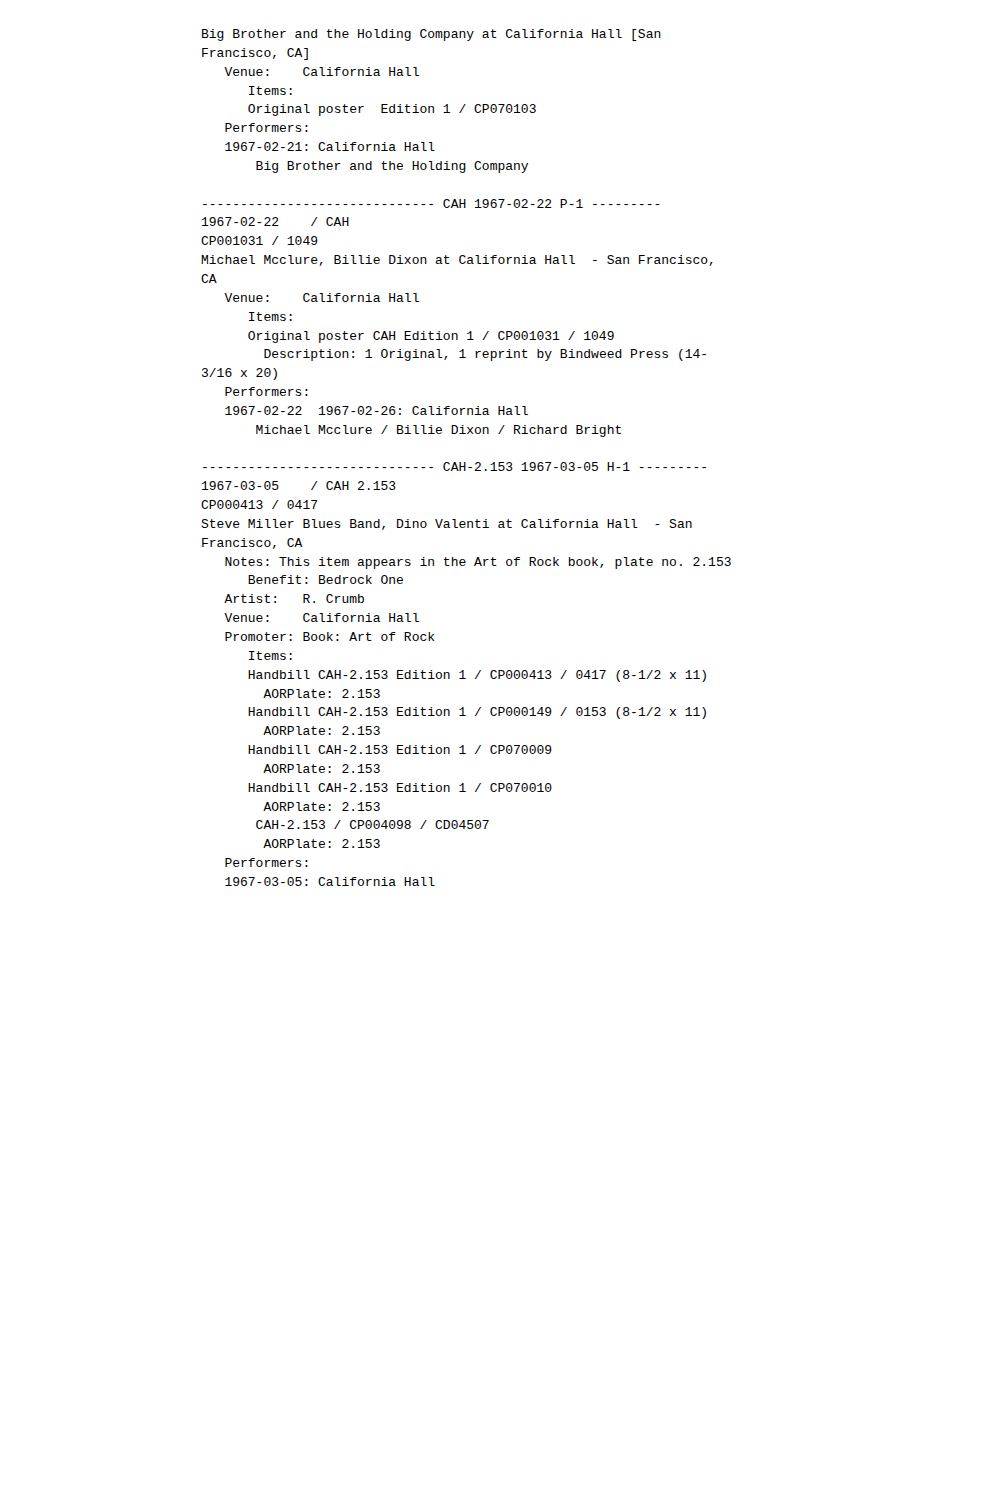Big Brother and the Holding Company at California Hall [San 
Francisco, CA]
   Venue:    California Hall
      Items:
      Original poster  Edition 1 / CP070103
   Performers:
   1967-02-21: California Hall
       Big Brother and the Holding Company

------------------------------ CAH 1967-02-22 P-1 ---------
1967-02-22    / CAH 
CP001031 / 1049
Michael Mcclure, Billie Dixon at California Hall  - San Francisco, 
CA
   Venue:    California Hall
      Items:
      Original poster CAH Edition 1 / CP001031 / 1049
        Description: 1 Original, 1 reprint by Bindweed Press (14-
3/16 x 20)
   Performers:
   1967-02-22  1967-02-26: California Hall
       Michael Mcclure / Billie Dixon / Richard Bright

------------------------------ CAH-2.153 1967-03-05 H-1 ---------
1967-03-05    / CAH 2.153
CP000413 / 0417
Steve Miller Blues Band, Dino Valenti at California Hall  - San 
Francisco, CA
   Notes: This item appears in the Art of Rock book, plate no. 2.153
      Benefit: Bedrock One
   Artist:   R. Crumb
   Venue:    California Hall
   Promoter: Book: Art of Rock
      Items:
      Handbill CAH-2.153 Edition 1 / CP000413 / 0417 (8-1/2 x 11)
        AORPlate: 2.153
      Handbill CAH-2.153 Edition 1 / CP000149 / 0153 (8-1/2 x 11)
        AORPlate: 2.153
      Handbill CAH-2.153 Edition 1 / CP070009
        AORPlate: 2.153
      Handbill CAH-2.153 Edition 1 / CP070010
        AORPlate: 2.153
       CAH-2.153 / CP004098 / CD04507
        AORPlate: 2.153
   Performers:
   1967-03-05: California Hall